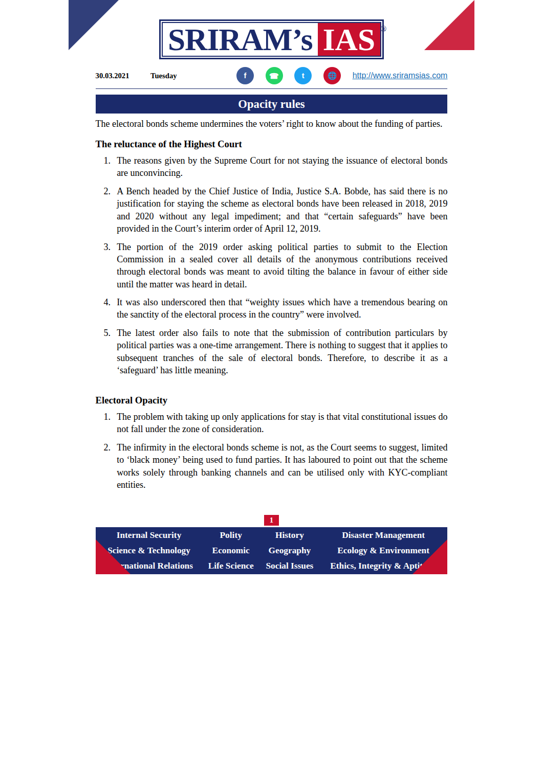SRIRAM’s
IAS®
30.03.2021 Tuesday
f ☎ t 🌐 http://www.sriramsias.com
Opacity rules
The electoral bonds scheme undermines the voters’ right to know about the funding of parties.
The reluctance of the Highest Court
The reasons given by the Supreme Court for not staying the issuance of electoral bonds are unconvincing.
A Bench headed by the Chief Justice of India, Justice S.A. Bobde, has said there is no justification for staying the scheme as electoral bonds have been released in 2018, 2019 and 2020 without any legal impediment; and that “certain safeguards” have been provided in the Court’s interim order of April 12, 2019.
The portion of the 2019 order asking political parties to submit to the Election Commission in a sealed cover all details of the anonymous contributions received through electoral bonds was meant to avoid tilting the balance in favour of either side until the matter was heard in detail.
It was also underscored then that “weighty issues which have a tremendous bearing on the sanctity of the electoral process in the country” were involved.
The latest order also fails to note that the submission of contribution particulars by political parties was a one-time arrangement. There is nothing to suggest that it applies to subsequent tranches of the sale of electoral bonds. Therefore, to describe it as a ‘safeguard’ has little meaning.
Electoral Opacity
The problem with taking up only applications for stay is that vital constitutional issues do not fall under the zone of consideration.
The infirmity in the electoral bonds scheme is not, as the Court seems to suggest, limited to ‘black money’ being used to fund parties. It has laboured to point out that the scheme works solely through banking channels and can be utilised only with KYC-compliant entities.
1
| Internal Security | Polity | History | Disaster Management |
| Science & Technology | Economic | Geography | Ecology & Environment |
| International Relations | Life Science | Social Issues | Ethics, Integrity & Aptitude |